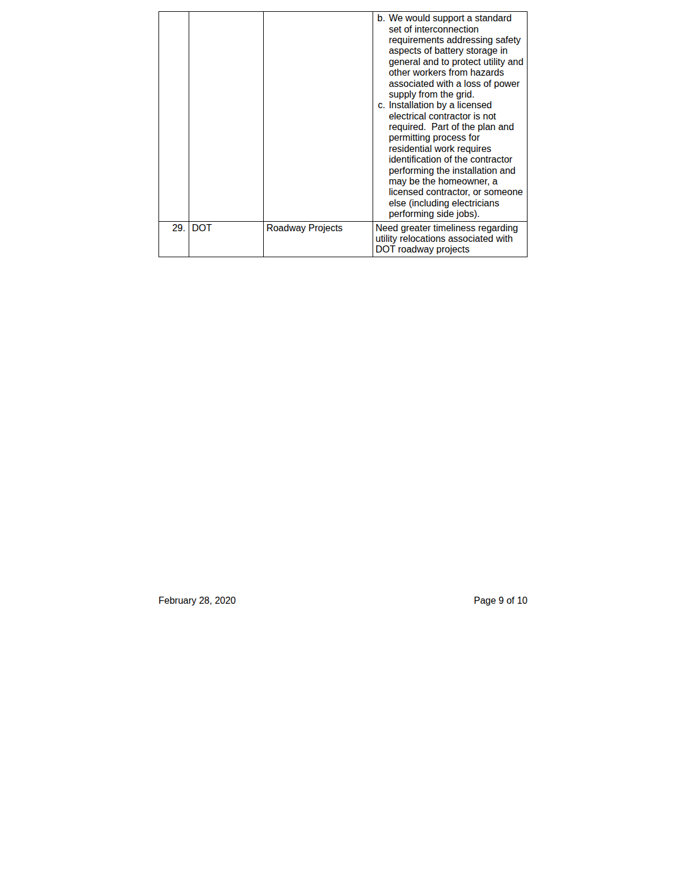| | | | We would support a standard set of interconnection requirements addressing safety aspects of battery storage in general and to protect utility and other workers from hazards associated with a loss of power supply from the grid. Installation by a licensed electrical contractor is not required. Part of the plan and permitting process for residential work requires identification of the contractor performing the installation and may be the homeowner, a licensed contractor, or someone else (including electricians performing side jobs). |
| 29. | DOT | Roadway Projects | Need greater timeliness regarding utility relocations associated with DOT roadway projects |
February 28, 2020 Page 9 of 10